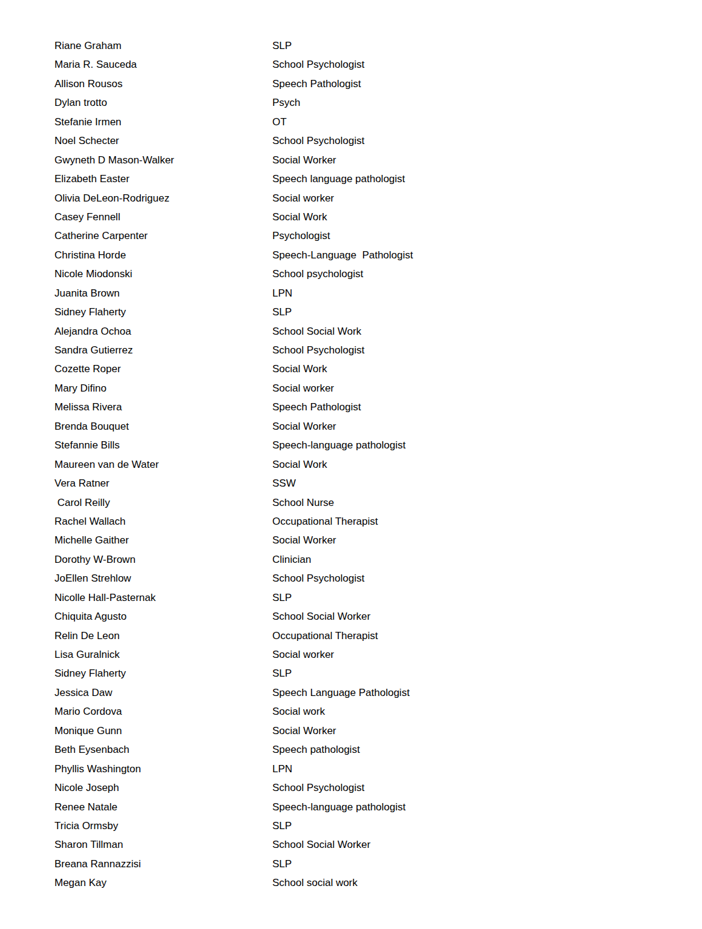| Riane Graham | SLP |
| Maria R. Sauceda | School Psychologist |
| Allison Rousos | Speech Pathologist |
| Dylan trotto | Psych |
| Stefanie Irmen | OT |
| Noel Schecter | School Psychologist |
| Gwyneth D Mason-Walker | Social Worker |
| Elizabeth Easter | Speech language pathologist |
| Olivia DeLeon-Rodriguez | Social worker |
| Casey Fennell | Social Work |
| Catherine Carpenter | Psychologist |
| Christina Horde | Speech-Language Pathologist |
| Nicole Miodonski | School psychologist |
| Juanita Brown | LPN |
| Sidney Flaherty | SLP |
| Alejandra Ochoa | School Social Work |
| Sandra Gutierrez | School Psychologist |
| Cozette Roper | Social Work |
| Mary Difino | Social worker |
| Melissa Rivera | Speech Pathologist |
| Brenda Bouquet | Social Worker |
| Stefannie Bills | Speech-language pathologist |
| Maureen van de Water | Social Work |
| Vera Ratner | SSW |
| Carol Reilly | School Nurse |
| Rachel Wallach | Occupational Therapist |
| Michelle Gaither | Social Worker |
| Dorothy W-Brown | Clinician |
| JoEllen Strehlow | School Psychologist |
| Nicolle Hall-Pasternak | SLP |
| Chiquita Agusto | School Social Worker |
| Relin De Leon | Occupational Therapist |
| Lisa Guralnick | Social worker |
| Sidney Flaherty | SLP |
| Jessica Daw | Speech Language Pathologist |
| Mario Cordova | Social work |
| Monique Gunn | Social Worker |
| Beth Eysenbach | Speech pathologist |
| Phyllis Washington | LPN |
| Nicole Joseph | School Psychologist |
| Renee Natale | Speech-language pathologist |
| Tricia Ormsby | SLP |
| Sharon Tillman | School Social Worker |
| Breana Rannazzisi | SLP |
| Megan Kay | School social work |